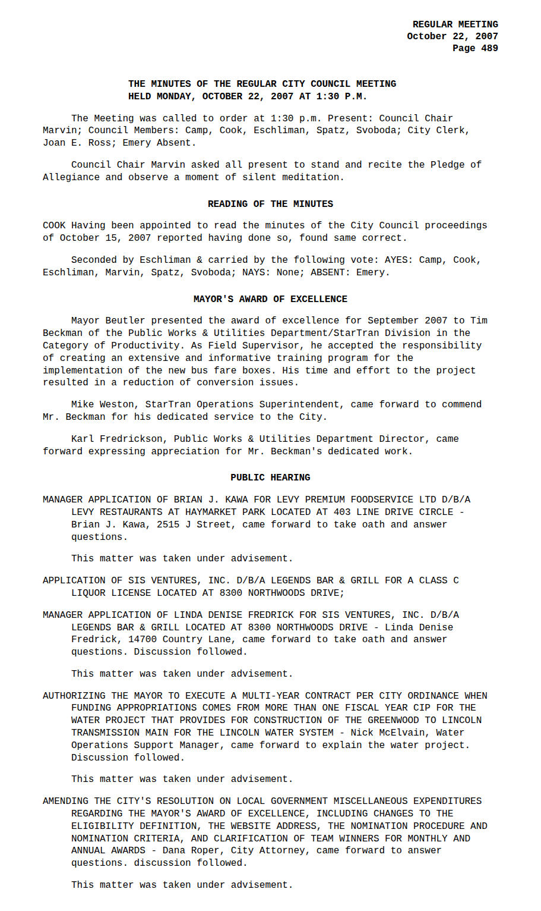REGULAR MEETING
October 22, 2007
Page 489
THE MINUTES OF THE REGULAR CITY COUNCIL MEETING HELD MONDAY, OCTOBER 22, 2007 AT 1:30 P.M.
The Meeting was called to order at 1:30 p.m. Present: Council Chair Marvin; Council Members: Camp, Cook, Eschliman, Spatz, Svoboda; City Clerk, Joan E. Ross; Emery Absent.
Council Chair Marvin asked all present to stand and recite the Pledge of Allegiance and observe a moment of silent meditation.
READING OF THE MINUTES
COOKHaving been appointed to read the minutes of the City Council proceedings of October 15, 2007 reported having done so, found same correct.
Seconded by Eschliman & carried by the following vote: AYES: Camp, Cook, Eschliman, Marvin, Spatz, Svoboda; NAYS: None; ABSENT: Emery.
MAYOR'S AWARD OF EXCELLENCE
Mayor Beutler presented the award of excellence for September 2007 to Tim Beckman of the Public Works & Utilities Department/StarTran Division in the Category of Productivity. As Field Supervisor, he accepted the responsibility of creating an extensive and informative training program for the implementation of the new bus fare boxes. His time and effort to the project resulted in a reduction of conversion issues.
Mike Weston, StarTran Operations Superintendent, came forward to commend Mr. Beckman for his dedicated service to the City.
Karl Fredrickson, Public Works & Utilities Department Director, came forward expressing appreciation for Mr. Beckman's dedicated work.
PUBLIC HEARING
MANAGER APPLICATION OF BRIAN J. KAWA FOR LEVY PREMIUM FOODSERVICE LTD D/B/A LEVY RESTAURANTS AT HAYMARKET PARK LOCATED AT 403 LINE DRIVE CIRCLE - Brian J. Kawa, 2515 J Street, came forward to take oath and answer questions.
This matter was taken under advisement.
APPLICATION OF SIS VENTURES, INC. D/B/A LEGENDS BAR & GRILL FOR A CLASS C LIQUOR LICENSE LOCATED AT 8300 NORTHWOODS DRIVE;
MANAGER APPLICATION OF LINDA DENISE FREDRICK FOR SIS VENTURES, INC. D/B/A LEGENDS BAR & GRILL LOCATED AT 8300 NORTHWOODS DRIVE - Linda Denise Fredrick, 14700 Country Lane, came forward to take oath and answer questions. Discussion followed.
This matter was taken under advisement.
AUTHORIZING THE MAYOR TO EXECUTE A MULTI-YEAR CONTRACT PER CITY ORDINANCE WHEN FUNDING APPROPRIATIONS COMES FROM MORE THAN ONE FISCAL YEAR CIP FOR THE WATER PROJECT THAT PROVIDES FOR CONSTRUCTION OF THE GREENWOOD TO LINCOLN TRANSMISSION MAIN FOR THE LINCOLN WATER SYSTEM - Nick McElvain, Water Operations Support Manager, came forward to explain the water project. Discussion followed.
This matter was taken under advisement.
AMENDING THE CITY'S RESOLUTION ON LOCAL GOVERNMENT MISCELLANEOUS EXPENDITURES REGARDING THE MAYOR'S AWARD OF EXCELLENCE, INCLUDING CHANGES TO THE ELIGIBILITY DEFINITION, THE WEBSITE ADDRESS, THE NOMINATION PROCEDURE AND NOMINATION CRITERIA, AND CLARIFICATION OF TEAM WINNERS FOR MONTHLY AND ANNUAL AWARDS - Dana Roper, City Attorney, came forward to answer questions. discussion followed.
This matter was taken under advisement.